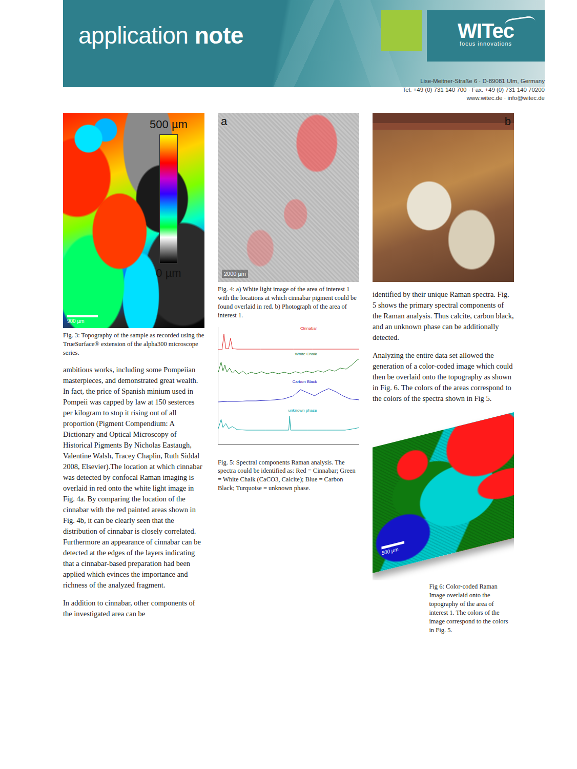application note
WITec
focus innovations
Lise-Meitner-Straße 6 · D-89081 Ulm, Germany
Tel. +49 (0) 731 140 700 · Fax. +49 (0) 731 140 70200
www.witec.de · info@witec.de
500 µm
0 µm
900 µm
Fig. 3: Topography of the sample as recorded using the TrueSurface® extension of the alpha300 microscope series.
ambitious works, including some Pompeiian masterpieces, and demonstrated great wealth. In fact, the price of Spanish minium used in Pompeii was capped by law at 150 sesterces per kilogram to stop it rising out of all proportion (Pigment Compendium: A Dictionary and Optical Microscopy of Historical Pigments By Nicholas Eastaugh, Valentine Walsh, Tracey Chaplin, Ruth Siddal 2008, Elsevier).The location at which cinnabar was detected by confocal Raman imaging is overlaid in red onto the white light image in Fig. 4a. By comparing the location of the cinnabar with the red painted areas shown in Fig. 4b, it can be clearly seen that the distribution of cinnabar is closely correlated. Furthermore an appearance of cinnabar can be detected at the edges of the layers indicating that a cinnabar-based preparation had been applied which evinces the importance and richness of the analyzed fragment.
In addition to cinnabar, other components of the investigated area can be
a
2000 µm
Fig. 4: a) White light image of the area of interest 1 with the locations at which cinnabar pigment could be found overlaid in red. b) Photograph of the area of interest 1.
1000 800 600 400 200
Cinnabar
White Chalk
Carbon Black
unknown phase
200 400 600 800 1000 1200 1400 1600
relative wavenumbers [cm-1]
Fig. 5: Spectral components Raman analysis. The spectra could be identified as: Red = Cinnabar; Green = White Chalk (CaCO3, Calcite); Blue = Carbon Black; Turquoise = unknown phase.
b
identified by their unique Raman spectra. Fig. 5 shows the primary spectral components of the Raman analysis. Thus calcite, carbon black, and an unknown phase can be additionally detected.
Analyzing the entire data set allowed the generation of a color-coded image which could then be overlaid onto the topography as shown in Fig. 6. The colors of the areas correspond to the colors of the spectra shown in Fig 5.
500 µm
Fig 6: Color-coded Raman Image overlaid onto the topography of the area of interest 1. The colors of the image correspond to the colors in Fig. 5.